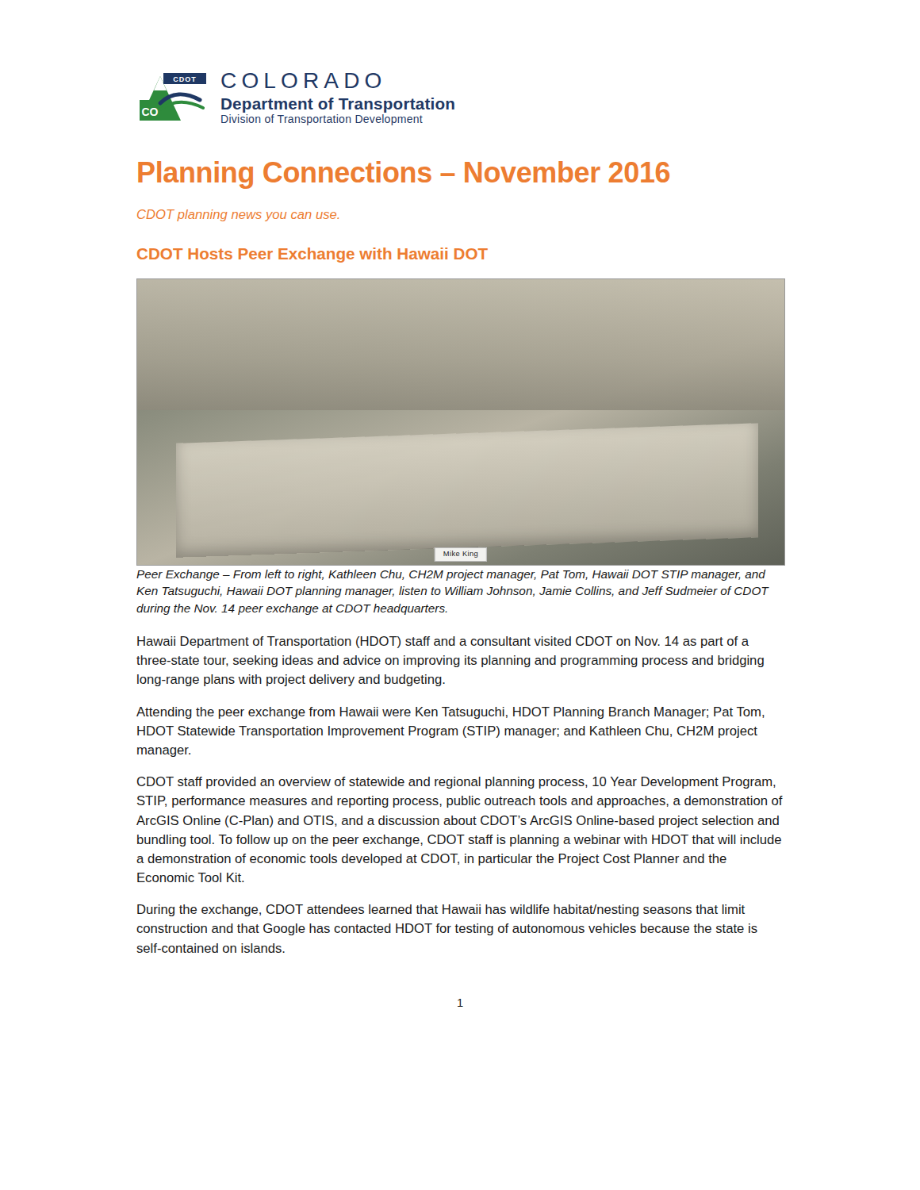CO CDOT
COLORADO
Department of Transportation
Division of Transportation Development
Planning Connections – November 2016
CDOT planning news you can use.
CDOT Hosts Peer Exchange with Hawaii DOT
Mike King
Peer Exchange – From left to right, Kathleen Chu, CH2M project manager, Pat Tom, Hawaii DOT STIP manager, and Ken Tatsuguchi, Hawaii DOT planning manager, listen to William Johnson, Jamie Collins, and Jeff Sudmeier of CDOT during the Nov. 14 peer exchange at CDOT headquarters.
Hawaii Department of Transportation (HDOT) staff and a consultant visited CDOT on Nov. 14 as part of a three-state tour, seeking ideas and advice on improving its planning and programming process and bridging long-range plans with project delivery and budgeting.
Attending the peer exchange from Hawaii were Ken Tatsuguchi, HDOT Planning Branch Manager; Pat Tom, HDOT Statewide Transportation Improvement Program (STIP) manager; and Kathleen Chu, CH2M project manager.
CDOT staff provided an overview of statewide and regional planning process, 10 Year Development Program, STIP, performance measures and reporting process, public outreach tools and approaches, a demonstration of ArcGIS Online (C-Plan) and OTIS, and a discussion about CDOT’s ArcGIS Online-based project selection and bundling tool. To follow up on the peer exchange, CDOT staff is planning a webinar with HDOT that will include a demonstration of economic tools developed at CDOT, in particular the Project Cost Planner and the Economic Tool Kit.
During the exchange, CDOT attendees learned that Hawaii has wildlife habitat/nesting seasons that limit construction and that Google has contacted HDOT for testing of autonomous vehicles because the state is self-contained on islands.
1